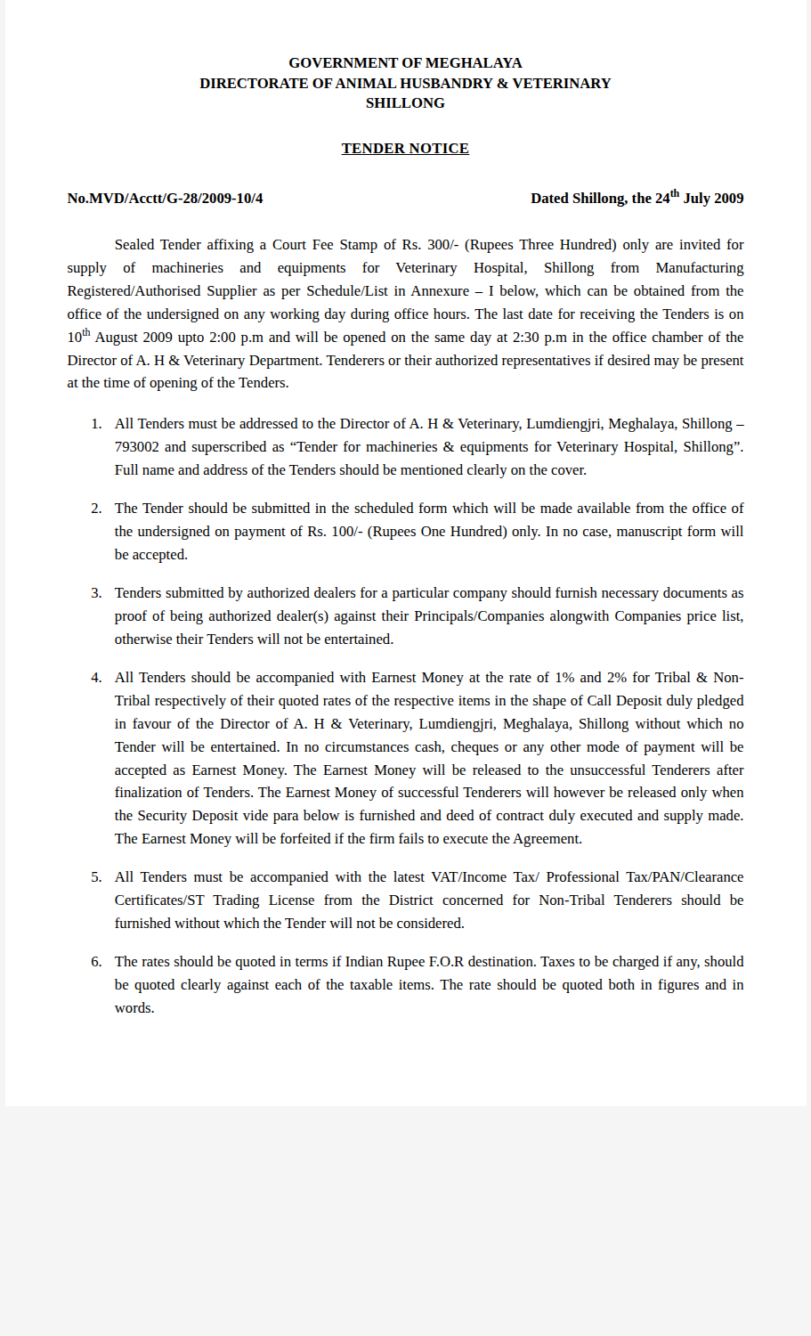GOVERNMENT OF MEGHALAYA DIRECTORATE OF ANIMAL HUSBANDRY & VETERINARY SHILLONG
TENDER NOTICE
No.MVD/Acctt/G-28/2009-10/4 Dated Shillong, the 24th July 2009
Sealed Tender affixing a Court Fee Stamp of Rs. 300/- (Rupees Three Hundred) only are invited for supply of machineries and equipments for Veterinary Hospital, Shillong from Manufacturing Registered/Authorised Supplier as per Schedule/List in Annexure – I below, which can be obtained from the office of the undersigned on any working day during office hours. The last date for receiving the Tenders is on 10th August 2009 upto 2:00 p.m and will be opened on the same day at 2:30 p.m in the office chamber of the Director of A. H & Veterinary Department. Tenderers or their authorized representatives if desired may be present at the time of opening of the Tenders.
All Tenders must be addressed to the Director of A. H & Veterinary, Lumdiengjri, Meghalaya, Shillong – 793002 and superscribed as “Tender for machineries & equipments for Veterinary Hospital, Shillong”. Full name and address of the Tenders should be mentioned clearly on the cover.
The Tender should be submitted in the scheduled form which will be made available from the office of the undersigned on payment of Rs. 100/- (Rupees One Hundred) only. In no case, manuscript form will be accepted.
Tenders submitted by authorized dealers for a particular company should furnish necessary documents as proof of being authorized dealer(s) against their Principals/Companies alongwith Companies price list, otherwise their Tenders will not be entertained.
All Tenders should be accompanied with Earnest Money at the rate of 1% and 2% for Tribal & Non-Tribal respectively of their quoted rates of the respective items in the shape of Call Deposit duly pledged in favour of the Director of A. H & Veterinary, Lumdiengjri, Meghalaya, Shillong without which no Tender will be entertained. In no circumstances cash, cheques or any other mode of payment will be accepted as Earnest Money. The Earnest Money will be released to the unsuccessful Tenderers after finalization of Tenders. The Earnest Money of successful Tenderers will however be released only when the Security Deposit vide para below is furnished and deed of contract duly executed and supply made. The Earnest Money will be forfeited if the firm fails to execute the Agreement.
All Tenders must be accompanied with the latest VAT/Income Tax/ Professional Tax/PAN/Clearance Certificates/ST Trading License from the District concerned for Non-Tribal Tenderers should be furnished without which the Tender will not be considered.
The rates should be quoted in terms if Indian Rupee F.O.R destination. Taxes to be charged if any, should be quoted clearly against each of the taxable items. The rate should be quoted both in figures and in words.